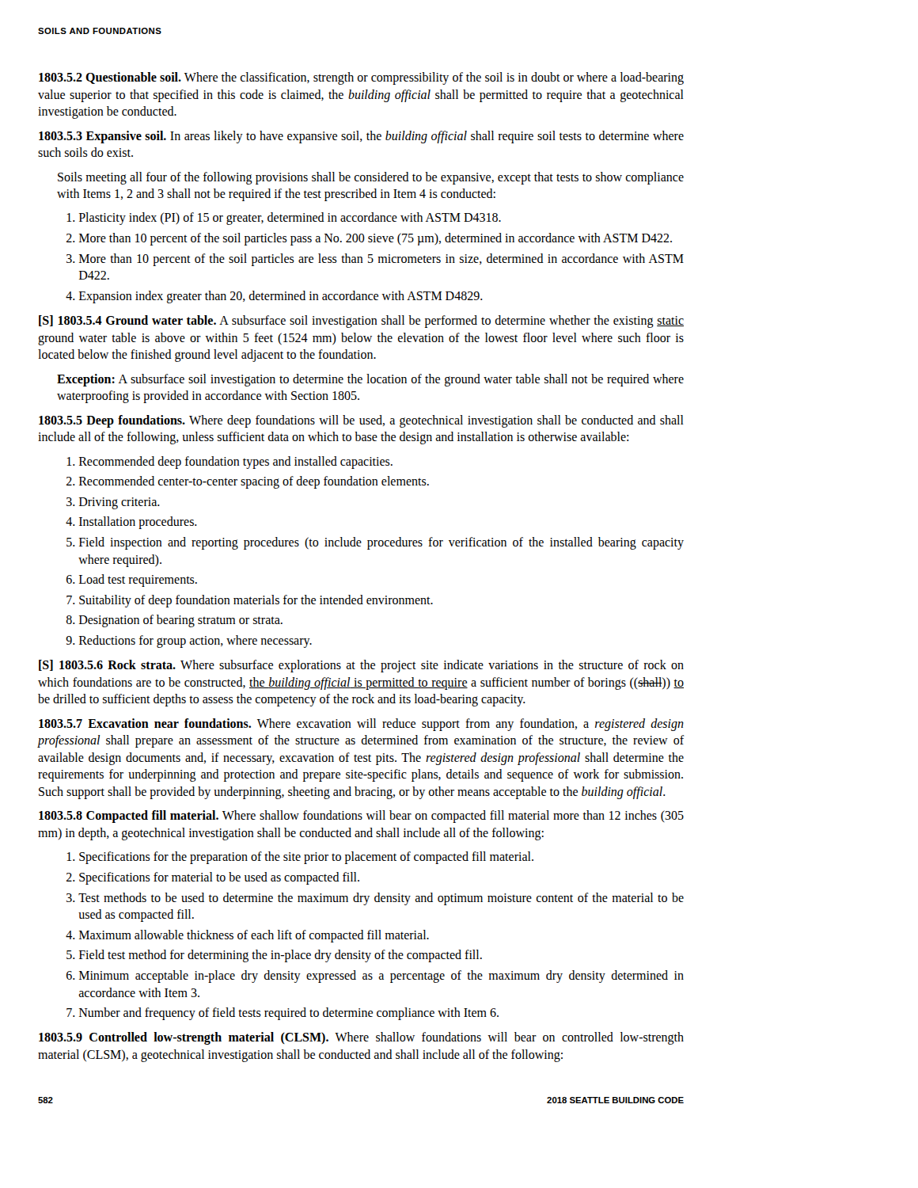SOILS AND FOUNDATIONS
1803.5.2 Questionable soil. Where the classification, strength or compressibility of the soil is in doubt or where a load-bearing value superior to that specified in this code is claimed, the building official shall be permitted to require that a geotechnical investigation be conducted.
1803.5.3 Expansive soil. In areas likely to have expansive soil, the building official shall require soil tests to determine where such soils do exist.
Soils meeting all four of the following provisions shall be considered to be expansive, except that tests to show compliance with Items 1, 2 and 3 shall not be required if the test prescribed in Item 4 is conducted:
Plasticity index (PI) of 15 or greater, determined in accordance with ASTM D4318.
More than 10 percent of the soil particles pass a No. 200 sieve (75 µm), determined in accordance with ASTM D422.
More than 10 percent of the soil particles are less than 5 micrometers in size, determined in accordance with ASTM D422.
Expansion index greater than 20, determined in accordance with ASTM D4829.
[S] 1803.5.4 Ground water table. A subsurface soil investigation shall be performed to determine whether the existing static ground water table is above or within 5 feet (1524 mm) below the elevation of the lowest floor level where such floor is located below the finished ground level adjacent to the foundation.
Exception: A subsurface soil investigation to determine the location of the ground water table shall not be required where waterproofing is provided in accordance with Section 1805.
1803.5.5 Deep foundations. Where deep foundations will be used, a geotechnical investigation shall be conducted and shall include all of the following, unless sufficient data on which to base the design and installation is otherwise available:
Recommended deep foundation types and installed capacities.
Recommended center-to-center spacing of deep foundation elements.
Driving criteria.
Installation procedures.
Field inspection and reporting procedures (to include procedures for verification of the installed bearing capacity where required).
Load test requirements.
Suitability of deep foundation materials for the intended environment.
Designation of bearing stratum or strata.
Reductions for group action, where necessary.
[S] 1803.5.6 Rock strata. Where subsurface explorations at the project site indicate variations in the structure of rock on which foundations are to be constructed, the building official is permitted to require a sufficient number of borings ((shall)) to be drilled to sufficient depths to assess the competency of the rock and its load-bearing capacity.
1803.5.7 Excavation near foundations. Where excavation will reduce support from any foundation, a registered design professional shall prepare an assessment of the structure as determined from examination of the structure, the review of available design documents and, if necessary, excavation of test pits. The registered design professional shall determine the requirements for underpinning and protection and prepare site-specific plans, details and sequence of work for submission. Such support shall be provided by underpinning, sheeting and bracing, or by other means acceptable to the building official.
1803.5.8 Compacted fill material. Where shallow foundations will bear on compacted fill material more than 12 inches (305 mm) in depth, a geotechnical investigation shall be conducted and shall include all of the following:
Specifications for the preparation of the site prior to placement of compacted fill material.
Specifications for material to be used as compacted fill.
Test methods to be used to determine the maximum dry density and optimum moisture content of the material to be used as compacted fill.
Maximum allowable thickness of each lift of compacted fill material.
Field test method for determining the in-place dry density of the compacted fill.
Minimum acceptable in-place dry density expressed as a percentage of the maximum dry density determined in accordance with Item 3.
Number and frequency of field tests required to determine compliance with Item 6.
1803.5.9 Controlled low-strength material (CLSM). Where shallow foundations will bear on controlled low-strength material (CLSM), a geotechnical investigation shall be conducted and shall include all of the following:
582 2018 SEATTLE BUILDING CODE